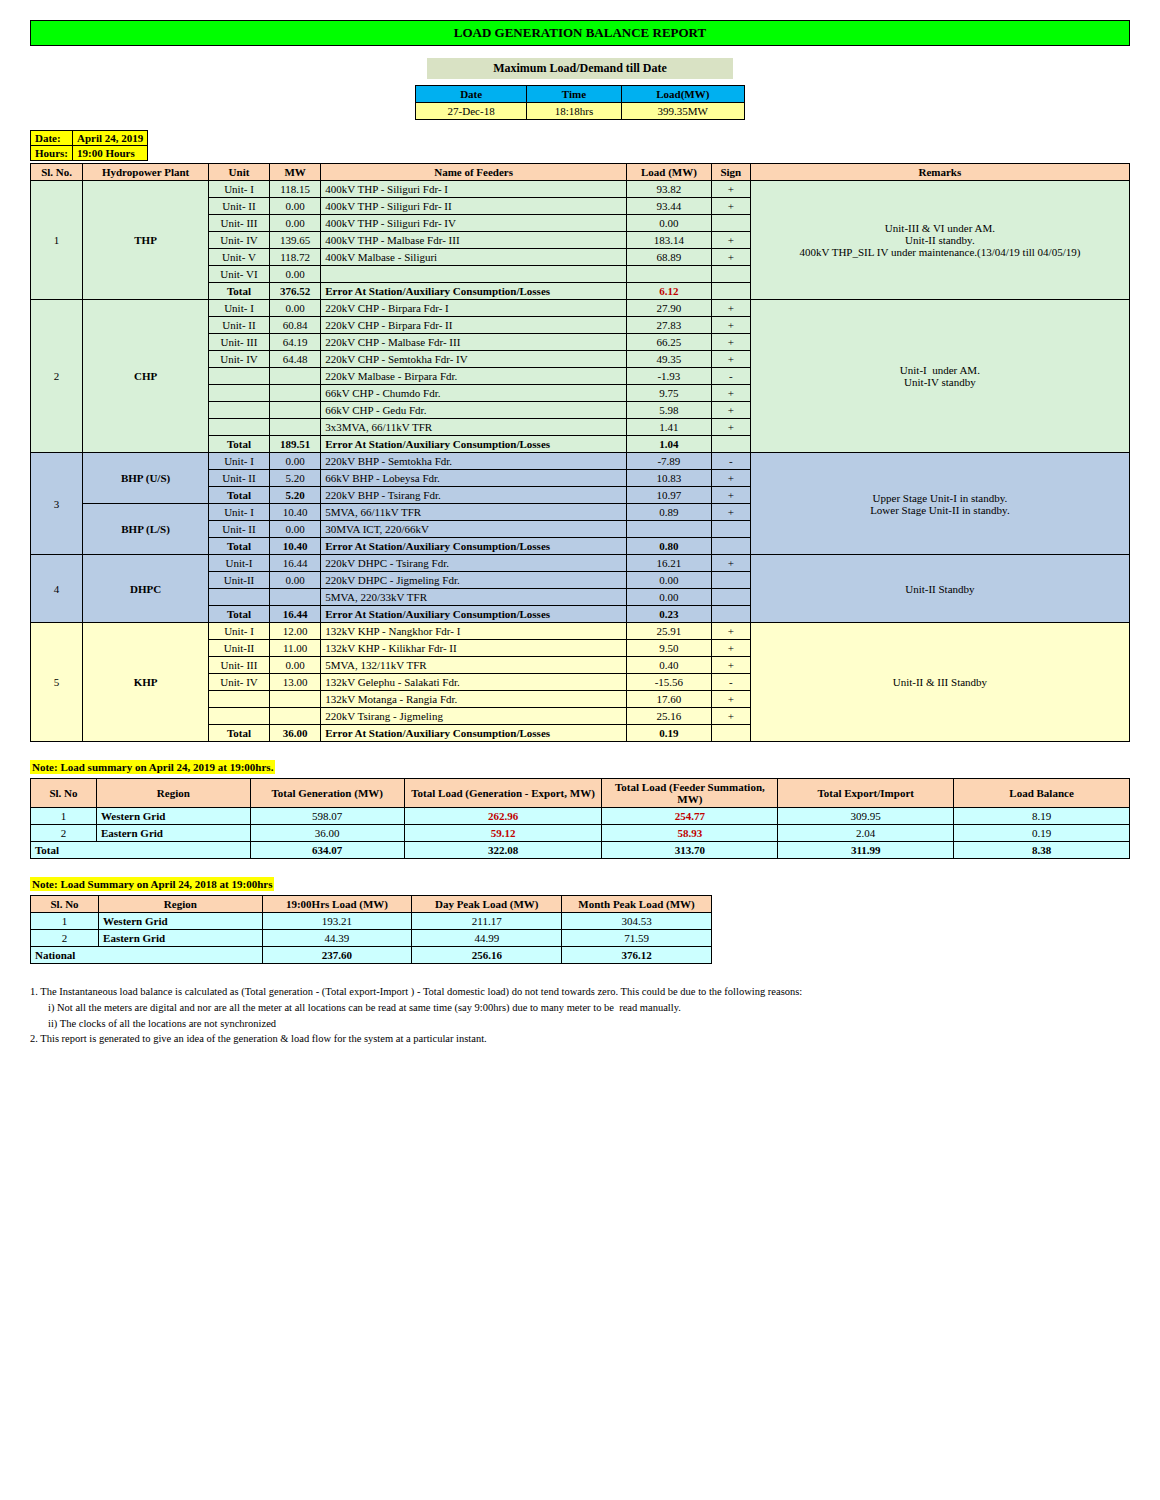LOAD GENERATION BALANCE REPORT
Maximum Load/Demand till Date
| Date | Time | Load(MW) |
| --- | --- | --- |
| 27-Dec-18 | 18:18hrs | 399.35MW |
| Date: | April 24, 2019 |
| Hours: | 19:00 Hours |
| Sl. No. | Hydropower Plant | Unit | MW | Name of Feeders | Load (MW) | Sign | Remarks |
| --- | --- | --- | --- | --- | --- | --- | --- |
| 1 | THP | Unit- I | 118.15 | 400kV THP - Siliguri Fdr- I | 93.82 | + | Unit-III & VI under AM. Unit-II standby. 400kV THP_SIL IV under maintenance.(13/04/19 till 04/05/19) |
| Unit- II | 0.00 | 400kV THP - Siliguri Fdr- II | 93.44 | + |
| Unit- III | 0.00 | 400kV THP - Siliguri Fdr- IV | 0.00 | |
| Unit- IV | 139.65 | 400kV THP - Malbase Fdr- III | 183.14 | + |
| Unit- V | 118.72 | 400kV Malbase - Siliguri | 68.89 | + |
| Unit- VI | 0.00 | | | |
| Total | 376.52 | Error At Station/Auxiliary Consumption/Losses | 6.12 | |
| 2 | CHP | Unit- I | 0.00 | 220kV CHP - Birpara Fdr- I | 27.90 | + | Unit-I under AM. Unit-IV standby |
| Unit- II | 60.84 | 220kV CHP - Birpara Fdr- II | 27.83 | + |
| Unit- III | 64.19 | 220kV CHP - Malbase Fdr- III | 66.25 | + |
| Unit- IV | 64.48 | 220kV CHP - Semtokha Fdr- IV | 49.35 | + |
| | | 220kV Malbase - Birpara Fdr. | -1.93 | - |
| | | 66kV CHP - Chumdo Fdr. | 9.75 | + |
| | | 66kV CHP - Gedu Fdr. | 5.98 | + |
| | | 3x3MVA, 66/11kV TFR | 1.41 | + |
| Total | 189.51 | Error At Station/Auxiliary Consumption/Losses | 1.04 | |
| 3 | BHP (U/S) | Unit- I | 0.00 | 220kV BHP - Semtokha Fdr. | -7.89 | - | Upper Stage Unit-I in standby. Lower Stage Unit-II in standby. |
| Unit- II | 5.20 | 66kV BHP - Lobeysa Fdr. | 10.83 | + |
| Total | 5.20 | 220kV BHP - Tsirang Fdr. | 10.97 | + |
| BHP (L/S) | Unit- I | 10.40 | 5MVA, 66/11kV TFR | 0.89 | + |
| Unit- II | 0.00 | 30MVA ICT, 220/66kV | | |
| Total | 10.40 | Error At Station/Auxiliary Consumption/Losses | 0.80 | |
| 4 | DHPC | Unit-I | 16.44 | 220kV DHPC - Tsirang Fdr. | 16.21 | + | Unit-II Standby |
| Unit-II | 0.00 | 220kV DHPC - Jigmeling Fdr. | 0.00 | |
| | | 5MVA, 220/33kV TFR | 0.00 | |
| Total | 16.44 | Error At Station/Auxiliary Consumption/Losses | 0.23 | |
| 5 | KHP | Unit- I | 12.00 | 132kV KHP - Nangkhor Fdr- I | 25.91 | + | Unit-II & III Standby |
| Unit-II | 11.00 | 132kV KHP - Kilikhar Fdr- II | 9.50 | + |
| Unit- III | 0.00 | 5MVA, 132/11kV TFR | 0.40 | + |
| Unit- IV | 13.00 | 132kV Gelephu - Salakati Fdr. | -15.56 | - |
| | | 132kV Motanga - Rangia Fdr. | 17.60 | + |
| | | 220kV Tsirang - Jigmeling | 25.16 | + |
| Total | 36.00 | Error At Station/Auxiliary Consumption/Losses | 0.19 | |
Note: Load summary on April 24, 2019 at 19:00hrs.
| Sl. No | Region | Total Generation (MW) | Total Load (Generation - Export, MW) | Total Load (Feeder Summation, MW) | Total Export/Import | Load Balance |
| --- | --- | --- | --- | --- | --- | --- |
| 1 | Western Grid | 598.07 | 262.96 | 254.77 | 309.95 | 8.19 |
| 2 | Eastern Grid | 36.00 | 59.12 | 58.93 | 2.04 | 0.19 |
| Total | 634.07 | 322.08 | 313.70 | 311.99 | 8.38 |
Note: Load Summary on April 24, 2018 at 19:00hrs
| Sl. No | Region | 19:00Hrs Load (MW) | Day Peak Load (MW) | Month Peak Load (MW) |
| --- | --- | --- | --- | --- |
| 1 | Western Grid | 193.21 | 211.17 | 304.53 |
| 2 | Eastern Grid | 44.39 | 44.99 | 71.59 |
| National | 237.60 | 256.16 | 376.12 |
1. The Instantaneous load balance is calculated as (Total generation - (Total export-Import ) - Total domestic load) do not tend towards zero. This could be due to the following reasons:
i) Not all the meters are digital and nor are all the meter at all locations can be read at same time (say 9:00hrs) due to many meter to be read manually.
ii) The clocks of all the locations are not synchronized
2. This report is generated to give an idea of the generation & load flow for the system at a particular instant.